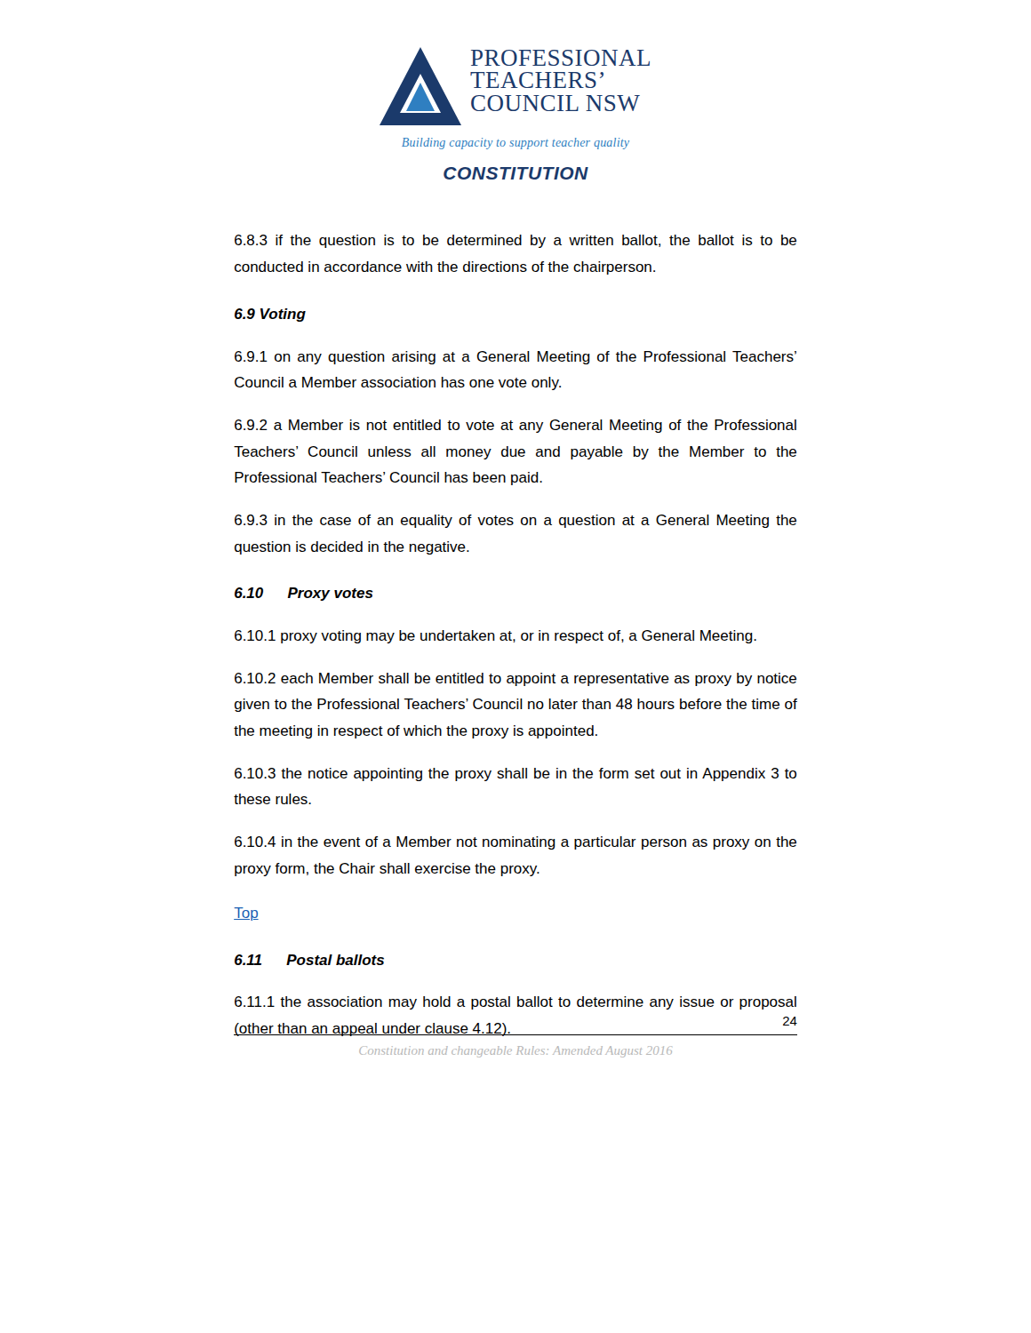PROFESSIONAL TEACHERS’ COUNCIL NSW
Building capacity to support teacher quality
CONSTITUTION
6.8.3 if the question is to be determined by a written ballot, the ballot is to be conducted in accordance with the directions of the chairperson.
6.9 Voting
6.9.1 on any question arising at a General Meeting of the Professional Teachers’ Council a Member association has one vote only.
6.9.2 a Member is not entitled to vote at any General Meeting of the Professional Teachers’ Council unless all money due and payable by the Member to the Professional Teachers’ Council has been paid.
6.9.3 in the case of an equality of votes on a question at a General Meeting the question is decided in the negative.
6.10 Proxy votes
6.10.1 proxy voting may be undertaken at, or in respect of, a General Meeting.
6.10.2 each Member shall be entitled to appoint a representative as proxy by notice given to the Professional Teachers’ Council no later than 48 hours before the time of the meeting in respect of which the proxy is appointed.
6.10.3 the notice appointing the proxy shall be in the form set out in Appendix 3 to these rules.
6.10.4 in the event of a Member not nominating a particular person as proxy on the proxy form, the Chair shall exercise the proxy.
Top
6.11 Postal ballots
6.11.1 the association may hold a postal ballot to determine any issue or proposal (other than an appeal under clause 4.12).
24
Constitution and changeable Rules: Amended August 2016